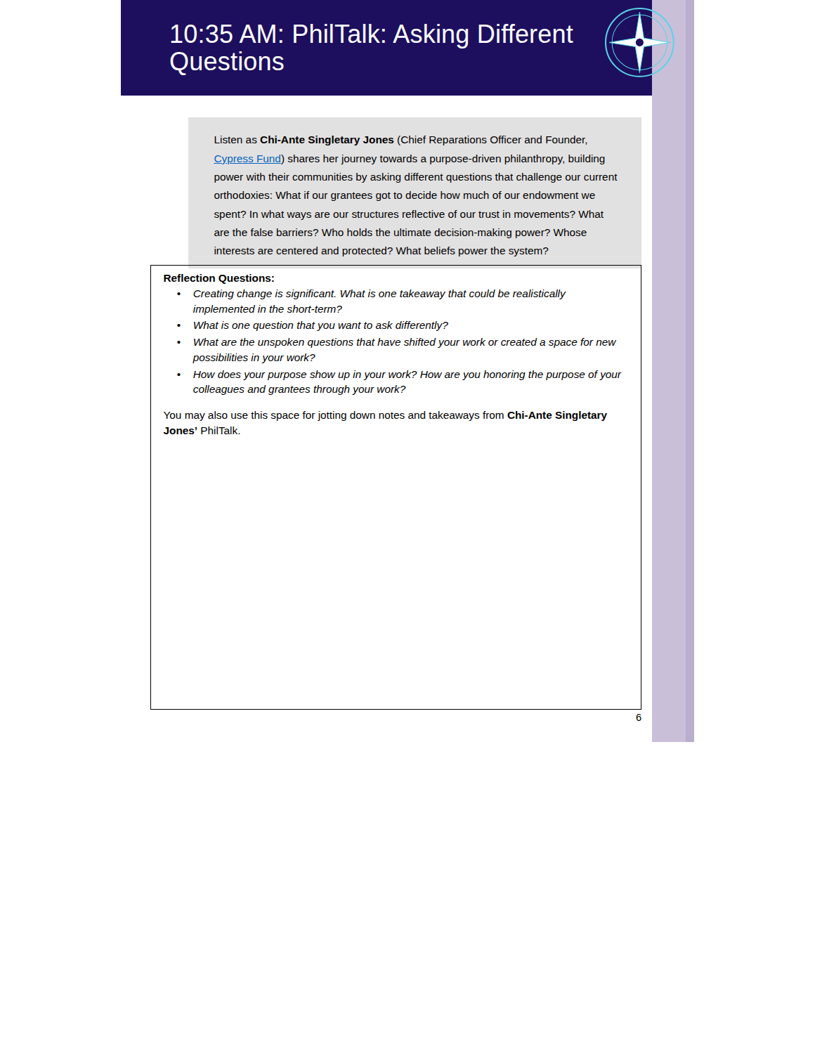10:35 AM: PhilTalk: Asking Different Questions
Listen as Chi-Ante Singletary Jones (Chief Reparations Officer and Founder, Cypress Fund) shares her journey towards a purpose-driven philanthropy, building power with their communities by asking different questions that challenge our current orthodoxies: What if our grantees got to decide how much of our endowment we spent? In what ways are our structures reflective of our trust in movements? What are the false barriers? Who holds the ultimate decision-making power? Whose interests are centered and protected? What beliefs power the system?
Reflection Questions:
Creating change is significant. What is one takeaway that could be realistically implemented in the short-term?
What is one question that you want to ask differently?
What are the unspoken questions that have shifted your work or created a space for new possibilities in your work?
How does your purpose show up in your work? How are you honoring the purpose of your colleagues and grantees through your work?
You may also use this space for jotting down notes and takeaways from Chi-Ante Singletary Jones’ PhilTalk.
6